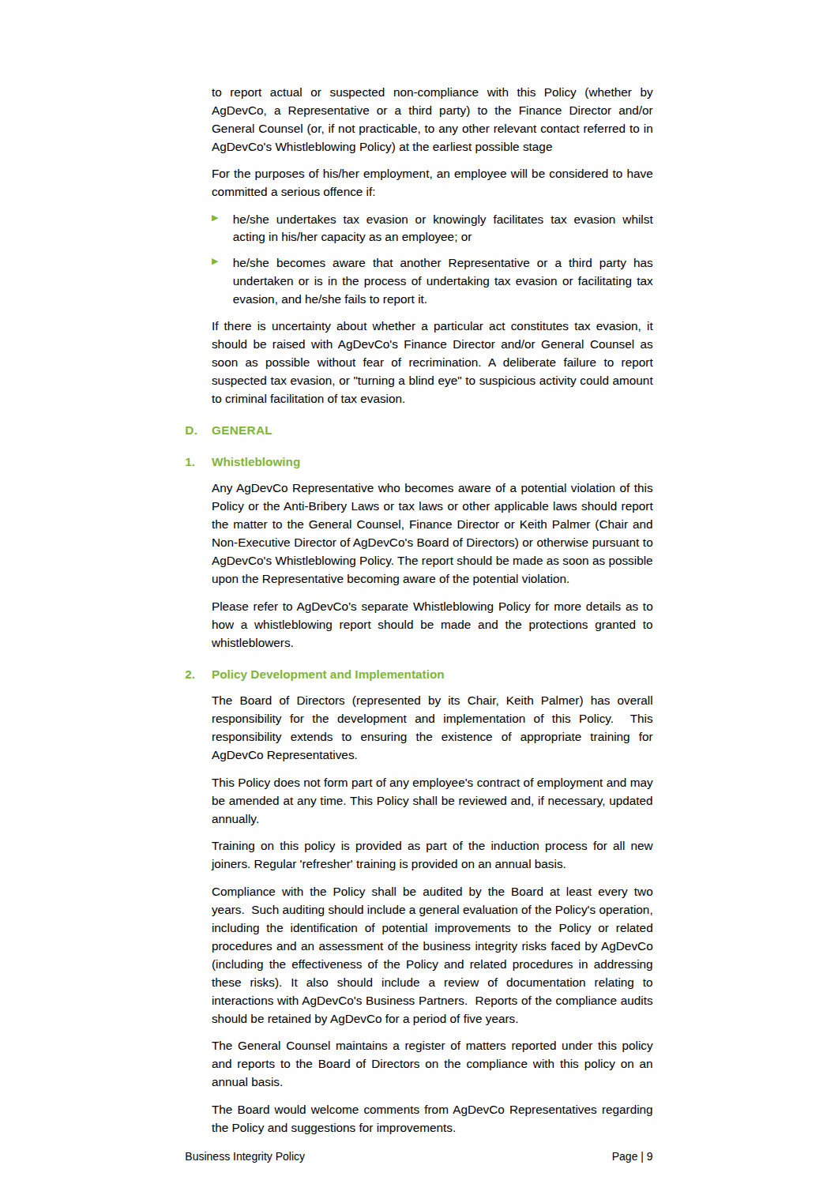to report actual or suspected non-compliance with this Policy (whether by AgDevCo, a Representative or a third party) to the Finance Director and/or General Counsel (or, if not practicable, to any other relevant contact referred to in AgDevCo's Whistleblowing Policy) at the earliest possible stage
For the purposes of his/her employment, an employee will be considered to have committed a serious offence if:
he/she undertakes tax evasion or knowingly facilitates tax evasion whilst acting in his/her capacity as an employee; or
he/she becomes aware that another Representative or a third party has undertaken or is in the process of undertaking tax evasion or facilitating tax evasion, and he/she fails to report it.
If there is uncertainty about whether a particular act constitutes tax evasion, it should be raised with AgDevCo's Finance Director and/or General Counsel as soon as possible without fear of recrimination. A deliberate failure to report suspected tax evasion, or "turning a blind eye" to suspicious activity could amount to criminal facilitation of tax evasion.
D. GENERAL
1. Whistleblowing
Any AgDevCo Representative who becomes aware of a potential violation of this Policy or the Anti-Bribery Laws or tax laws or other applicable laws should report the matter to the General Counsel, Finance Director or Keith Palmer (Chair and Non-Executive Director of AgDevCo's Board of Directors) or otherwise pursuant to AgDevCo's Whistleblowing Policy. The report should be made as soon as possible upon the Representative becoming aware of the potential violation.
Please refer to AgDevCo's separate Whistleblowing Policy for more details as to how a whistleblowing report should be made and the protections granted to whistleblowers.
2. Policy Development and Implementation
The Board of Directors (represented by its Chair, Keith Palmer) has overall responsibility for the development and implementation of this Policy. This responsibility extends to ensuring the existence of appropriate training for AgDevCo Representatives.
This Policy does not form part of any employee's contract of employment and may be amended at any time. This Policy shall be reviewed and, if necessary, updated annually.
Training on this policy is provided as part of the induction process for all new joiners. Regular 'refresher' training is provided on an annual basis.
Compliance with the Policy shall be audited by the Board at least every two years. Such auditing should include a general evaluation of the Policy's operation, including the identification of potential improvements to the Policy or related procedures and an assessment of the business integrity risks faced by AgDevCo (including the effectiveness of the Policy and related procedures in addressing these risks). It also should include a review of documentation relating to interactions with AgDevCo's Business Partners. Reports of the compliance audits should be retained by AgDevCo for a period of five years.
The General Counsel maintains a register of matters reported under this policy and reports to the Board of Directors on the compliance with this policy on an annual basis.
The Board would welcome comments from AgDevCo Representatives regarding the Policy and suggestions for improvements.
Business Integrity Policy Page | 9